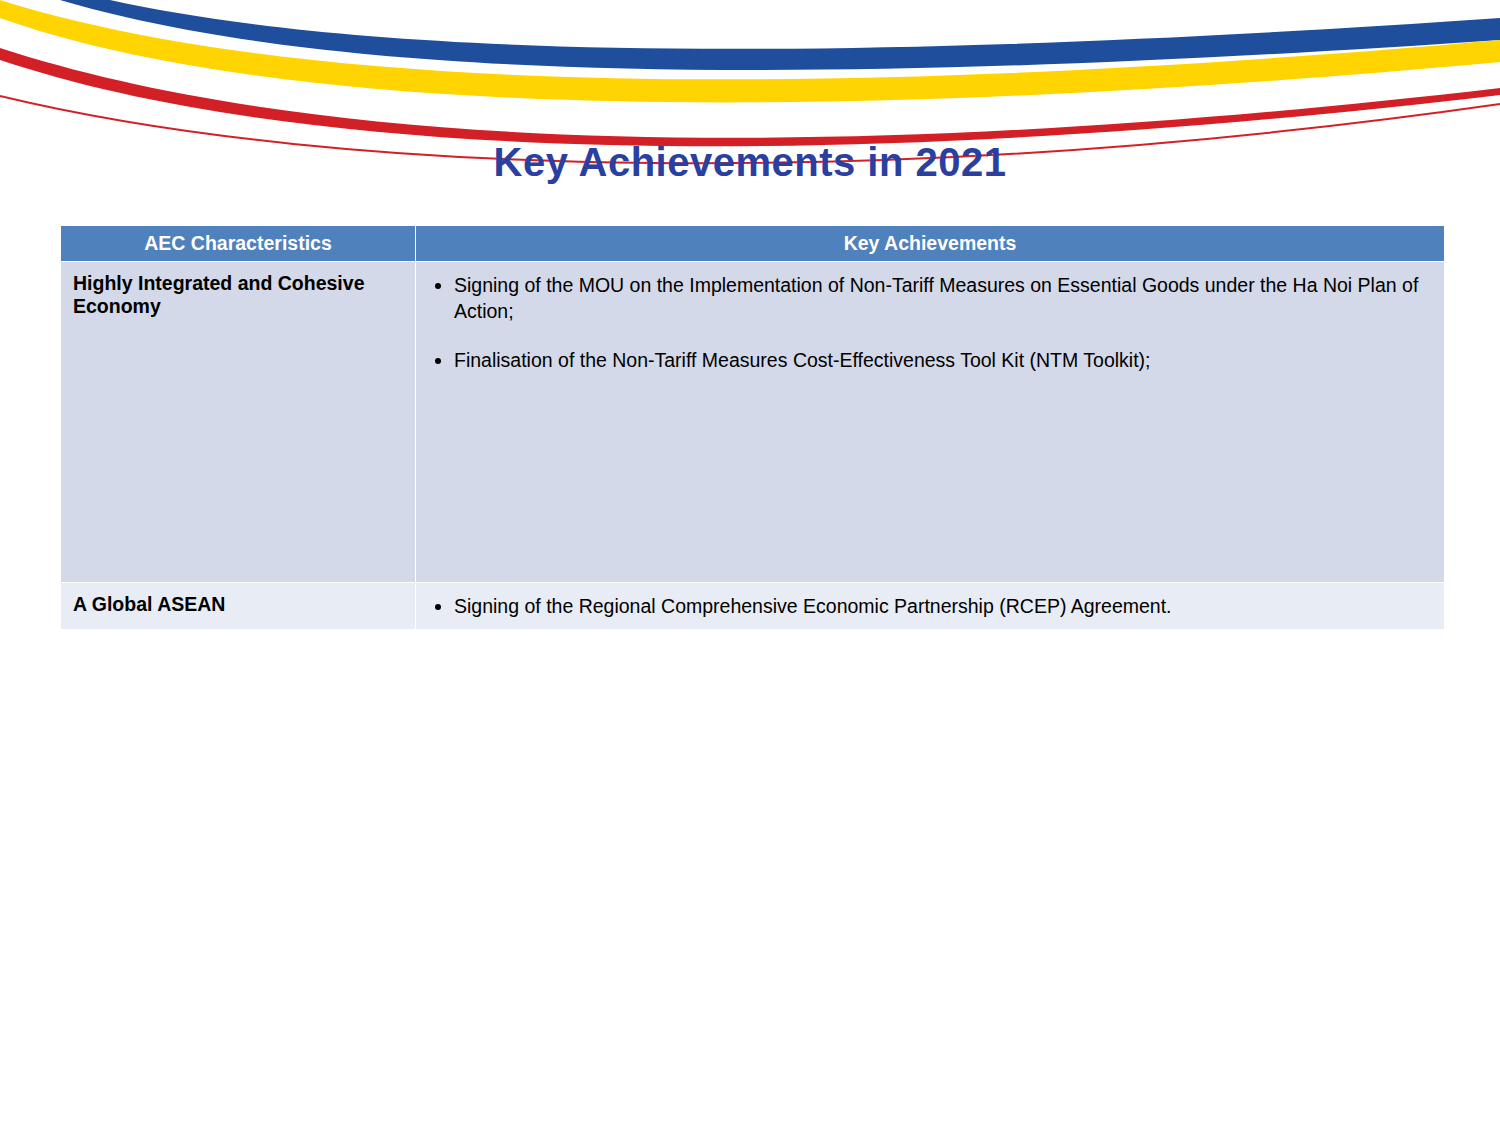Key Achievements in 2021
| AEC Characteristics | Key Achievements |
| --- | --- |
| Highly Integrated and Cohesive Economy | Signing of the MOU on the Implementation of Non-Tariff Measures on Essential Goods under the Ha Noi Plan of Action; Finalisation of the Non-Tariff Measures Cost-Effectiveness Tool Kit (NTM Toolkit); |
| A Global ASEAN | Signing of the Regional Comprehensive Economic Partnership (RCEP) Agreement. |